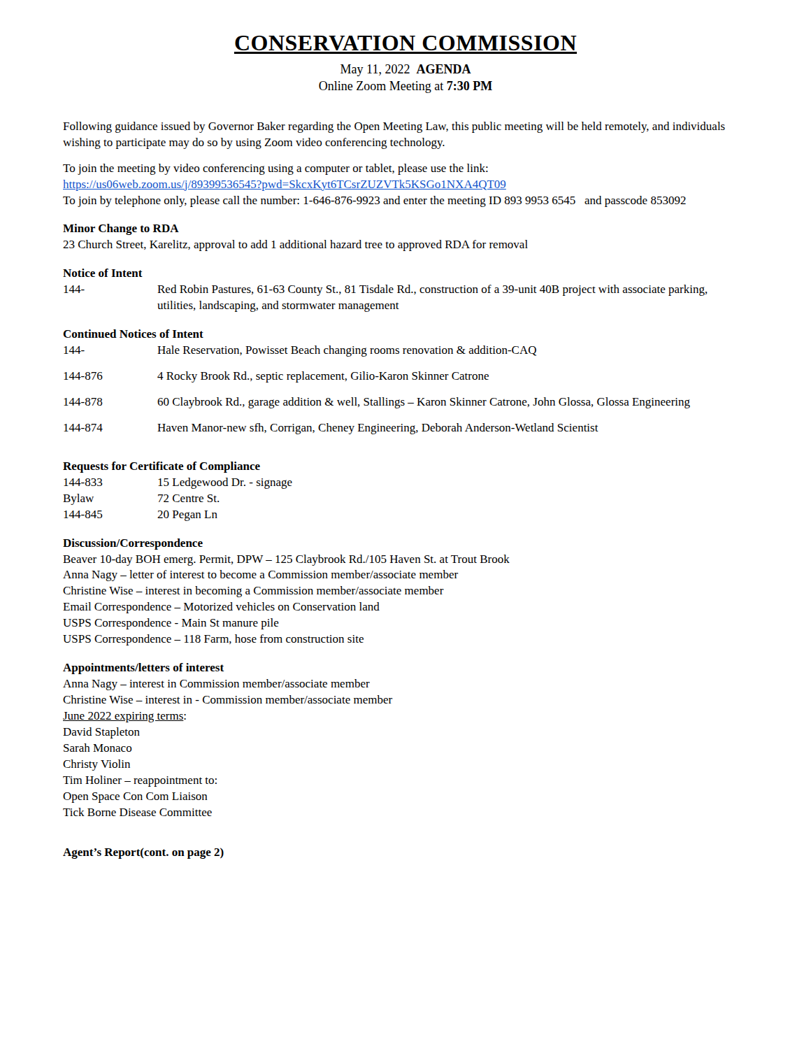CONSERVATION COMMISSION
May 11, 2022 AGENDA
Online Zoom Meeting at 7:30 PM
Following guidance issued by Governor Baker regarding the Open Meeting Law, this public meeting will be held remotely, and individuals wishing to participate may do so by using Zoom video conferencing technology.
To join the meeting by video conferencing using a computer or tablet, please use the link:
https://us06web.zoom.us/j/89399536545?pwd=SkcxKyt6TCsrZUZVTk5KSGo1NXA4QT09
To join by telephone only, please call the number: 1-646-876-9923 and enter the meeting ID 893 9953 6545 and passcode 853092
Minor Change to RDA
23 Church Street, Karelitz, approval to add 1 additional hazard tree to approved RDA for removal
Notice of Intent
| 144- | Red Robin Pastures, 61-63 County St., 81 Tisdale Rd., construction of a 39-unit 40B project with associate parking, utilities, landscaping, and stormwater management |
Continued Notices of Intent
| 144- | Hale Reservation, Powisset Beach changing rooms renovation & addition-CAQ |
| 144-876 | 4 Rocky Brook Rd., septic replacement, Gilio-Karon Skinner Catrone |
| 144-878 | 60 Claybrook Rd., garage addition & well, Stallings – Karon Skinner Catrone, John Glossa, Glossa Engineering |
| 144-874 | Haven Manor-new sfh, Corrigan, Cheney Engineering, Deborah Anderson-Wetland Scientist |
Requests for Certificate of Compliance
| 144-833 | 15 Ledgewood Dr. - signage |
| Bylaw | 72 Centre St. |
| 144-845 | 20 Pegan Ln |
Discussion/Correspondence
Beaver 10-day BOH emerg. Permit, DPW – 125 Claybrook Rd./105 Haven St. at Trout Brook
Anna Nagy – letter of interest to become a Commission member/associate member
Christine Wise – interest in becoming a Commission member/associate member
Email Correspondence – Motorized vehicles on Conservation land
USPS Correspondence - Main St manure pile
USPS Correspondence – 118 Farm, hose from construction site
Appointments/letters of interest
Anna Nagy – interest in Commission member/associate member
Christine Wise – interest in - Commission member/associate member
June 2022 expiring terms:
David Stapleton
Sarah Monaco
Christy Violin
Tim Holiner – reappointment to:
Open Space Con Com Liaison
Tick Borne Disease Committee
Agent’s Report(cont. on page 2)